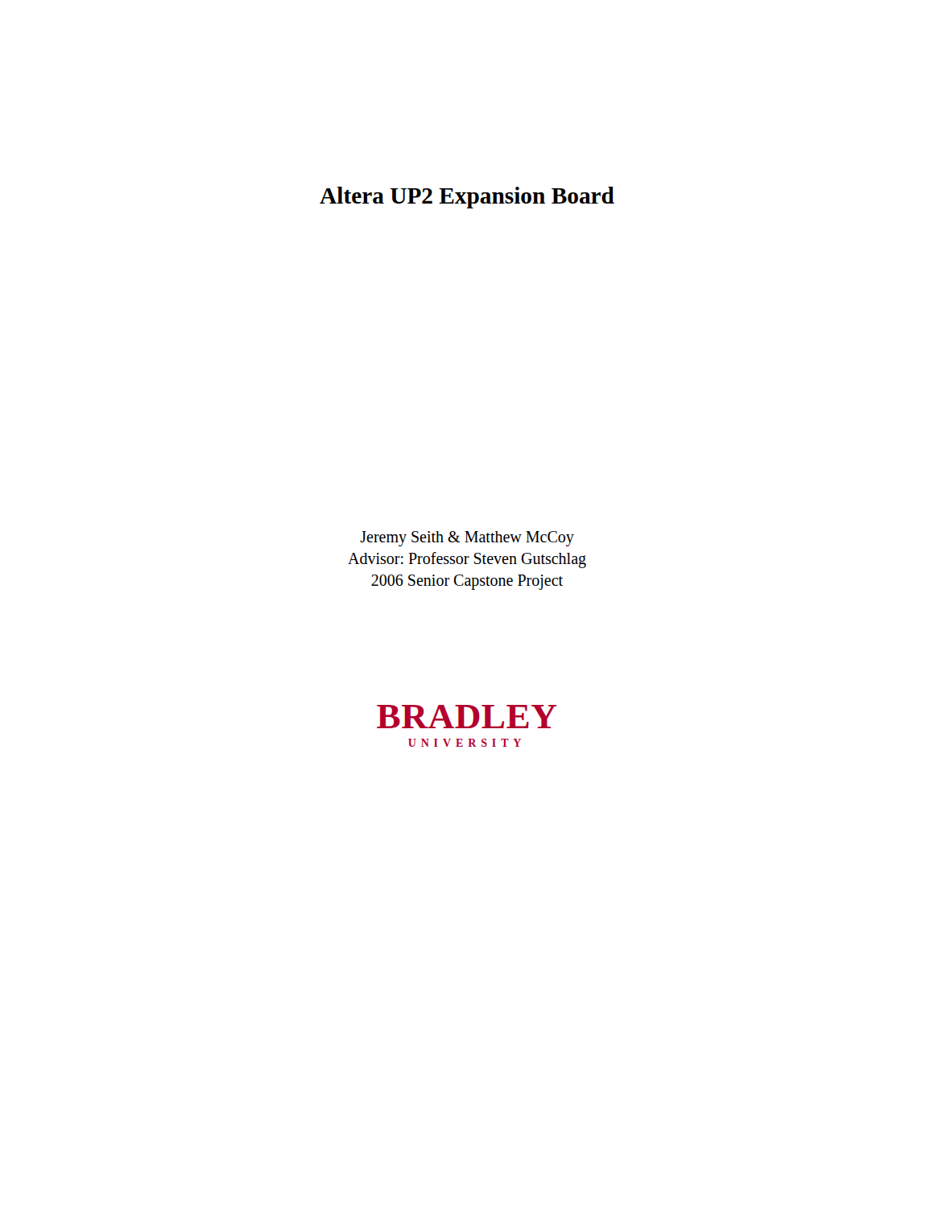Altera UP2 Expansion Board
Jeremy Seith & Matthew McCoy
Advisor: Professor Steven Gutschlag
2006 Senior Capstone Project
BRADLEY UNIVERSITY